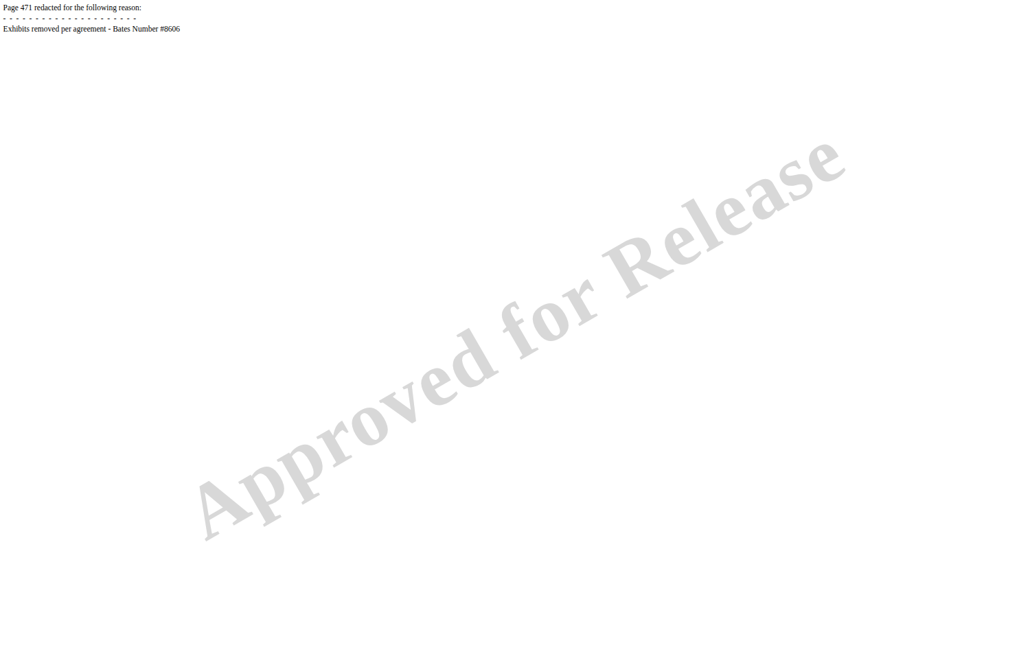Page 471 redacted for the following reason:
- - - - - - - - - - - - - - - - - - - - -
Exhibits removed per agreement - Bates Number #8606
Approved for Release